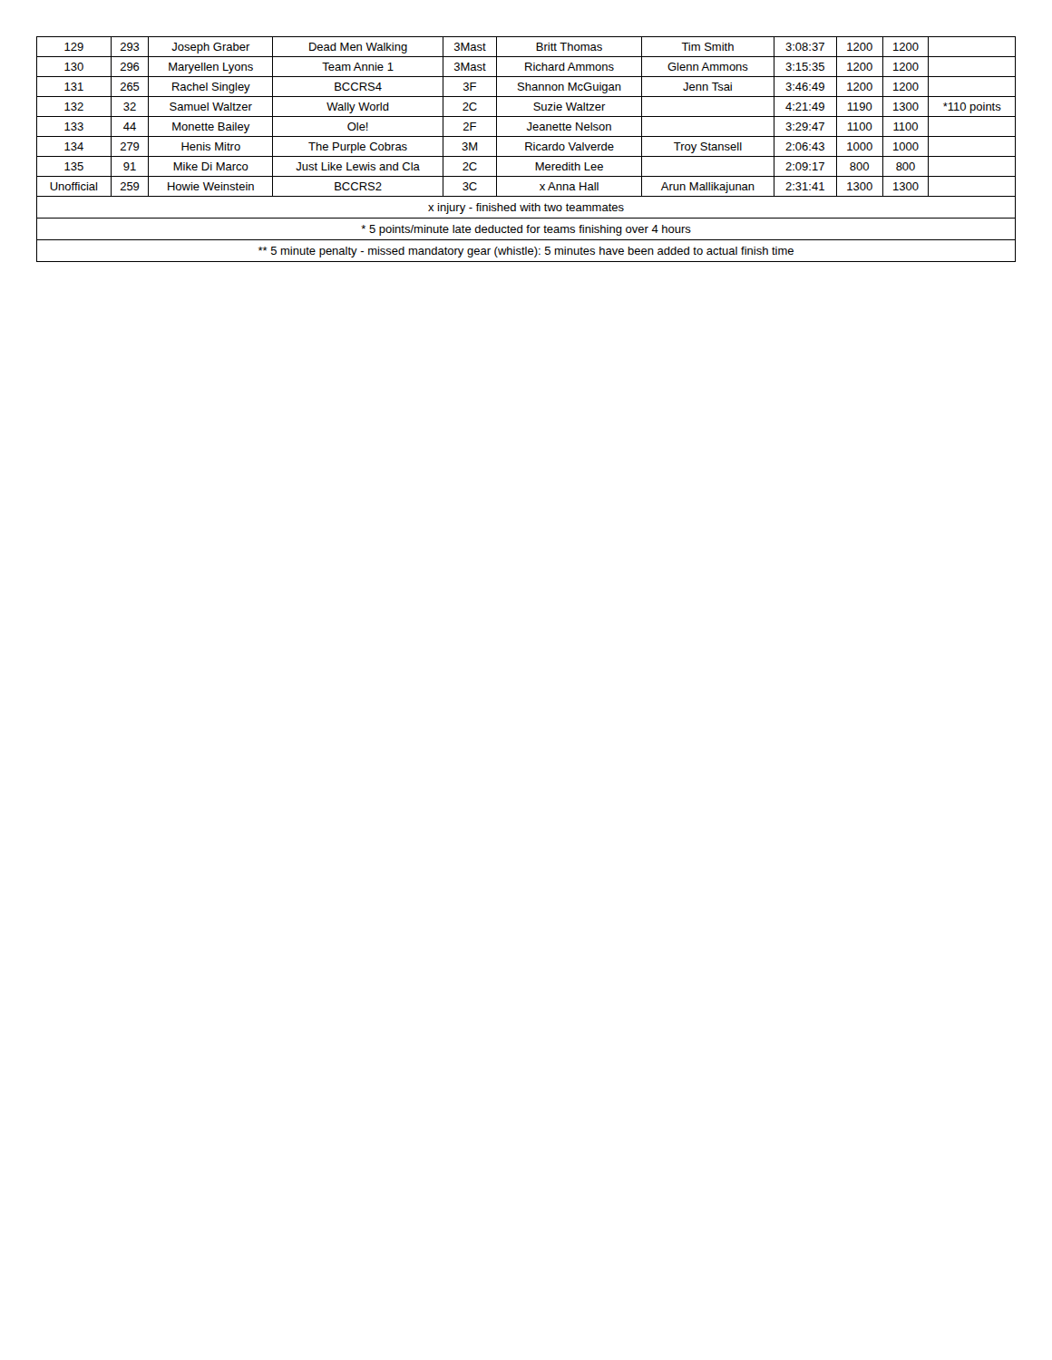| 129 | 293 | Joseph Graber | Dead Men Walking | 3Mast | Britt Thomas | Tim Smith | 3:08:37 | 1200 | 1200 | |
| 130 | 296 | Maryellen Lyons | Team Annie 1 | 3Mast | Richard Ammons | Glenn Ammons | 3:15:35 | 1200 | 1200 | |
| 131 | 265 | Rachel Singley | BCCRS4 | 3F | Shannon McGuigan | Jenn Tsai | 3:46:49 | 1200 | 1200 | |
| 132 | 32 | Samuel Waltzer | Wally World | 2C | Suzie Waltzer | | 4:21:49 | 1190 | 1300 | *110 points |
| 133 | 44 | Monette Bailey | Ole! | 2F | Jeanette Nelson | | 3:29:47 | 1100 | 1100 | |
| 134 | 279 | Henis Mitro | The Purple Cobras | 3M | Ricardo Valverde | Troy Stansell | 2:06:43 | 1000 | 1000 | |
| 135 | 91 | Mike Di Marco | Just Like Lewis and Cla | 2C | Meredith Lee | | 2:09:17 | 800 | 800 | |
| Unofficial | 259 | Howie Weinstein | BCCRS2 | 3C | x Anna Hall | Arun Mallikajunan | 2:31:41 | 1300 | 1300 | |
| x injury - finished with two teammates |
| * 5 points/minute late deducted for teams finishing over 4 hours |
| ** 5 minute penalty - missed mandatory gear (whistle): 5 minutes have been added to actual finish time |